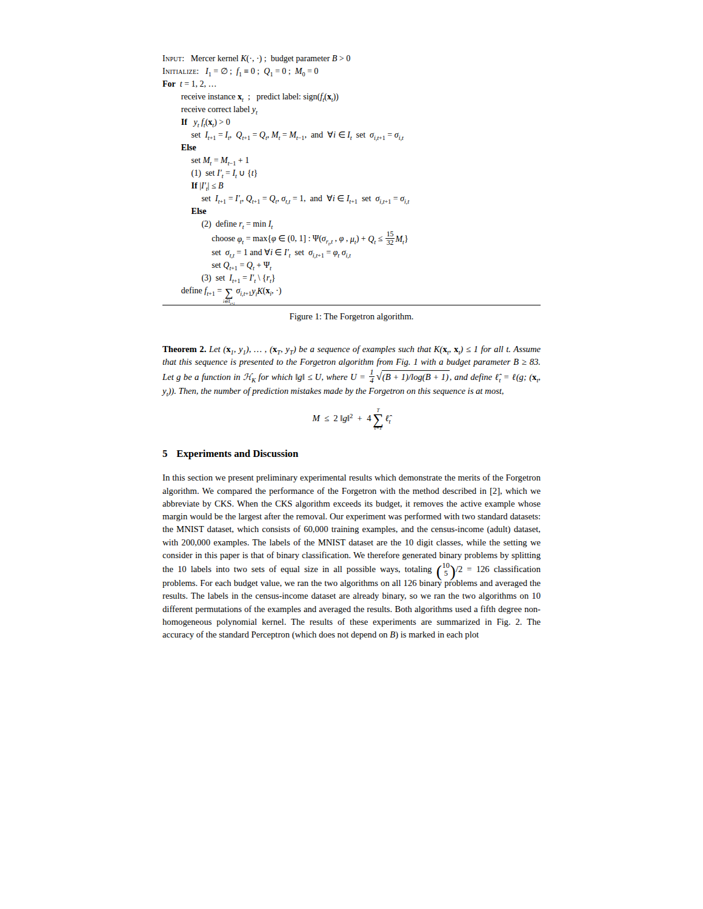Input: Mercer kernel K(·, ·) ; budget parameter B > 0
Initialize: I1 = ∅ ; f1 ≡ 0 ; Q1 = 0 ; M0 = 0
For t = 1, 2, …
receive instance xt ; predict label: sign(ft(xt))
receive correct label yt
If yt ft(xt) > 0
set It+1 = It, Qt+1 = Qt, Mt = Mt−1, and ∀i ∈ It set σi,t+1 = σi,t
Else
set Mt = Mt−1 + 1
(1) set I′t = It ∪ {t}
If |I′t| ≤ B
set It+1 = I′t, Qt+1 = Qt, σt,t = 1, and ∀i ∈ It+1 set σi,t+1 = σi,t
Else
(2) define rt = min It
choose φt = max{φ ∈ (0, 1] : Ψ(σrt,t , φ , μt) + Qt ≤ 1532 Mt}
set σt,t = 1 and ∀i ∈ I′t set σi,t+1 = φt σi,t
set Qt+1 = Qt + Ψt
(3) set It+1 = I′t \ {rt}
define ft+1 = ∑i∈It+1 σi,t+1yiK(xi, ·)
Figure 1: The Forgetron algorithm.
Theorem 2. Let (x1, y1), … , (xT, yT) be a sequence of examples such that K(xt, xt) ≤ 1 for all t. Assume that this sequence is presented to the Forgetron algorithm from Fig. 1 with a budget parameter B ≥ 83. Let g be a function in ℋK for which ‖g‖ ≤ U, where U = 14(B + 1)/log(B + 1), and define ℓ̂t = ℓ(g; (xt, yt)). Then, the number of prediction mistakes made by the Forgetron on this sequence is at most,
M ≤ 2 ‖g‖2 + 4T∑t=1 ℓ̂t
5 Experiments and Discussion
In this section we present preliminary experimental results which demonstrate the merits of the Forgetron algorithm. We compared the performance of the Forgetron with the method described in [2], which we abbreviate by CKS. When the CKS algorithm exceeds its budget, it removes the active example whose margin would be the largest after the removal. Our experiment was performed with two standard datasets: the MNIST dataset, which consists of 60,000 training examples, and the census-income (adult) dataset, with 200,000 examples. The labels of the MNIST dataset are the 10 digit classes, while the setting we consider in this paper is that of binary classification. We therefore generated binary problems by splitting the 10 labels into two sets of equal size in all possible ways, totaling (105)/2 = 126 classification problems. For each budget value, we ran the two algorithms on all 126 binary problems and averaged the results. The labels in the census-income dataset are already binary, so we ran the two algorithms on 10 different permutations of the examples and averaged the results. Both algorithms used a fifth degree non-homogeneous polynomial kernel. The results of these experiments are summarized in Fig. 2. The accuracy of the standard Perceptron (which does not depend on B) is marked in each plot